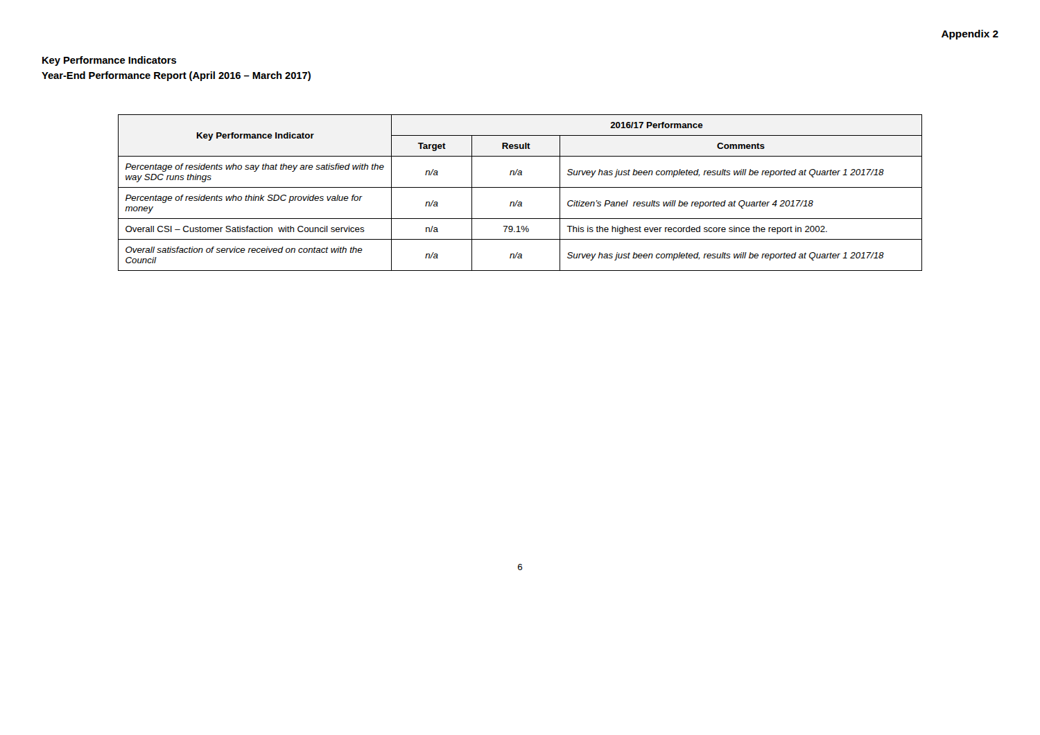Appendix 2
Key Performance Indicators
Year-End Performance Report (April 2016 – March 2017)
| Key Performance Indicator | 2016/17 Performance |
| --- | --- |
| Target | Result | Comments |
| Percentage of residents who say that they are satisfied with the way SDC runs things | n/a | n/a | Survey has just been completed, results will be reported at Quarter 1 2017/18 |
| Percentage of residents who think SDC provides value for money | n/a | n/a | Citizen’s Panel results will be reported at Quarter 4 2017/18 |
| Overall CSI – Customer Satisfaction with Council services | n/a | 79.1% | This is the highest ever recorded score since the report in 2002. |
| Overall satisfaction of service received on contact with the Council | n/a | n/a | Survey has just been completed, results will be reported at Quarter 1 2017/18 |
6